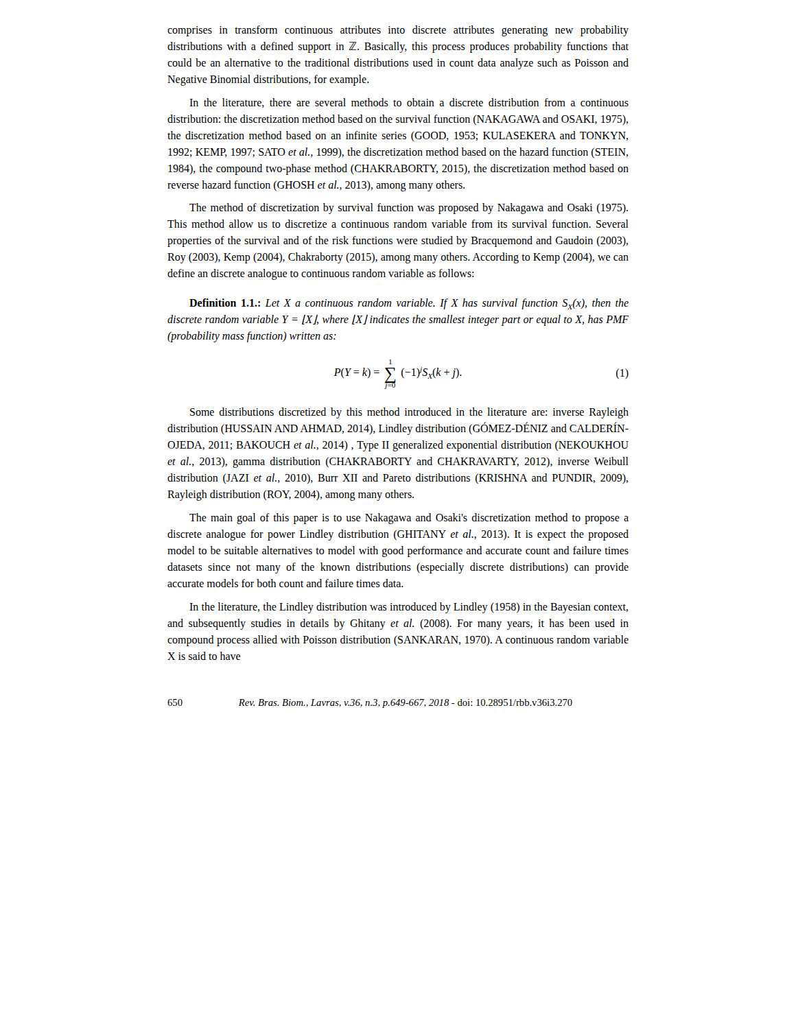comprises in transform continuous attributes into discrete attributes generating new probability distributions with a defined support in ℤ. Basically, this process produces probability functions that could be an alternative to the traditional distributions used in count data analyze such as Poisson and Negative Binomial distributions, for example.
In the literature, there are several methods to obtain a discrete distribution from a continuous distribution: the discretization method based on the survival function (NAKAGAWA and OSAKI, 1975), the discretization method based on an infinite series (GOOD, 1953; KULASEKERA and TONKYN, 1992; KEMP, 1997; SATO et al., 1999), the discretization method based on the hazard function (STEIN, 1984), the compound two-phase method (CHAKRABORTY, 2015), the discretization method based on reverse hazard function (GHOSH et al., 2013), among many others.
The method of discretization by survival function was proposed by Nakagawa and Osaki (1975). This method allow us to discretize a continuous random variable from its survival function. Several properties of the survival and of the risk functions were studied by Bracquemond and Gaudoin (2003), Roy (2003), Kemp (2004), Chakraborty (2015), among many others. According to Kemp (2004), we can define an discrete analogue to continuous random variable as follows:
Definition 1.1.: Let X a continuous random variable. If X has survival function SX(x), then the discrete random variable Y = ⌊X⌋, where ⌊X⌋ indicates the smallest integer part or equal to X, has PMF (probability mass function) written as:
P(Y = k) = 1 ∑ j=0 (−1)jSX(k + j).
(1)
Some distributions discretized by this method introduced in the literature are: inverse Rayleigh distribution (HUSSAIN AND AHMAD, 2014), Lindley distribution (GÓMEZ-DÉNIZ and CALDERÍN-OJEDA, 2011; BAKOUCH et al., 2014) , Type II generalized exponential distribution (NEKOUKHOU et al., 2013), gamma distribution (CHAKRABORTY and CHAKRAVARTY, 2012), inverse Weibull distribution (JAZI et al., 2010), Burr XII and Pareto distributions (KRISHNA and PUNDIR, 2009), Rayleigh distribution (ROY, 2004), among many others.
The main goal of this paper is to use Nakagawa and Osaki's discretization method to propose a discrete analogue for power Lindley distribution (GHITANY et al., 2013). It is expect the proposed model to be suitable alternatives to model with good performance and accurate count and failure times datasets since not many of the known distributions (especially discrete distributions) can provide accurate models for both count and failure times data.
In the literature, the Lindley distribution was introduced by Lindley (1958) in the Bayesian context, and subsequently studies in details by Ghitany et al. (2008). For many years, it has been used in compound process allied with Poisson distribution (SANKARAN, 1970). A continuous random variable X is said to have
650
Rev. Bras. Biom., Lavras, v.36, n.3, p.649-667, 2018 - doi: 10.28951/rbb.v36i3.270